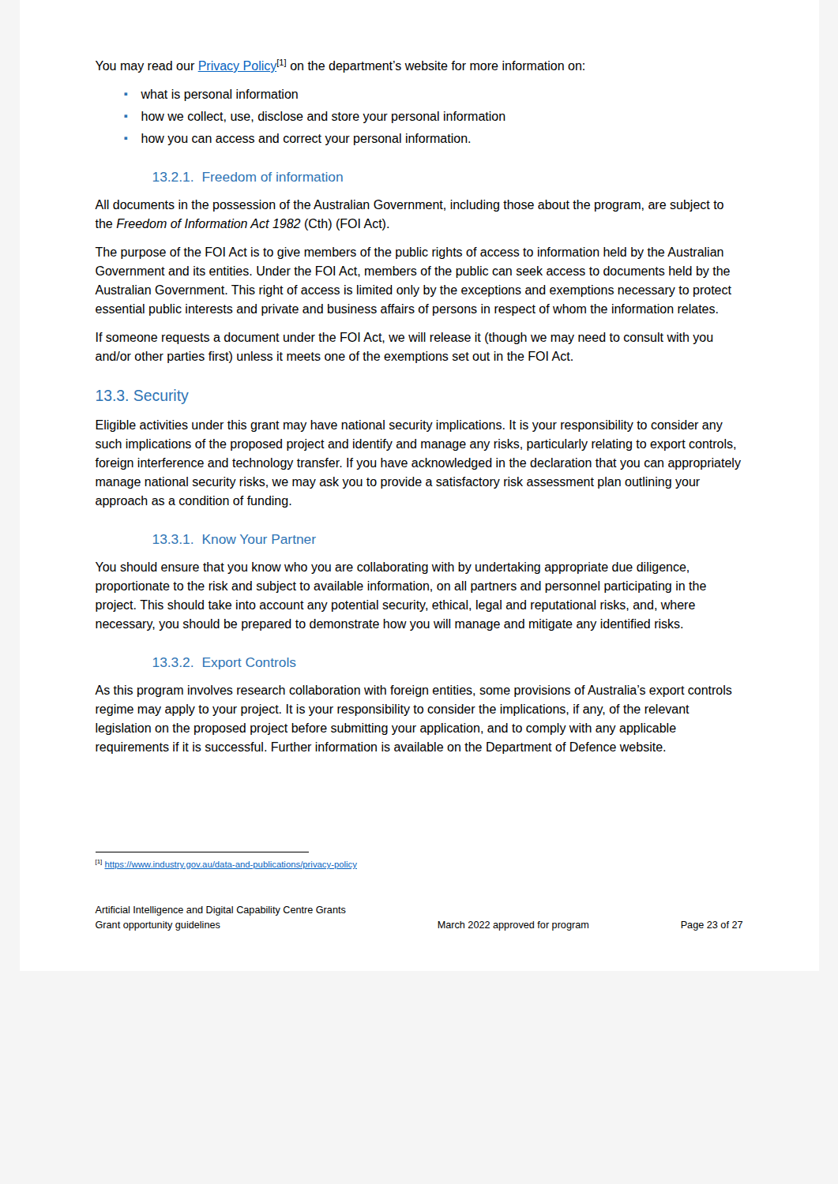You may read our Privacy Policy[1] on the department’s website for more information on:
what is personal information
how we collect, use, disclose and store your personal information
how you can access and correct your personal information.
13.2.1. Freedom of information
All documents in the possession of the Australian Government, including those about the program, are subject to the Freedom of Information Act 1982 (Cth) (FOI Act).
The purpose of the FOI Act is to give members of the public rights of access to information held by the Australian Government and its entities. Under the FOI Act, members of the public can seek access to documents held by the Australian Government. This right of access is limited only by the exceptions and exemptions necessary to protect essential public interests and private and business affairs of persons in respect of whom the information relates.
If someone requests a document under the FOI Act, we will release it (though we may need to consult with you and/or other parties first) unless it meets one of the exemptions set out in the FOI Act.
13.3. Security
Eligible activities under this grant may have national security implications. It is your responsibility to consider any such implications of the proposed project and identify and manage any risks, particularly relating to export controls, foreign interference and technology transfer. If you have acknowledged in the declaration that you can appropriately manage national security risks, we may ask you to provide a satisfactory risk assessment plan outlining your approach as a condition of funding.
13.3.1. Know Your Partner
You should ensure that you know who you are collaborating with by undertaking appropriate due diligence, proportionate to the risk and subject to available information, on all partners and personnel participating in the project. This should take into account any potential security, ethical, legal and reputational risks, and, where necessary, you should be prepared to demonstrate how you will manage and mitigate any identified risks.
13.3.2. Export Controls
As this program involves research collaboration with foreign entities, some provisions of Australia’s export controls regime may apply to your project. It is your responsibility to consider the implications, if any, of the relevant legislation on the proposed project before submitting your application, and to comply with any applicable requirements if it is successful. Further information is available on the Department of Defence website.
[1] https://www.industry.gov.au/data-and-publications/privacy-policy
Artificial Intelligence and Digital Capability Centre Grants Grant opportunity guidelines
March 2022 approved for program
Page 23 of 27